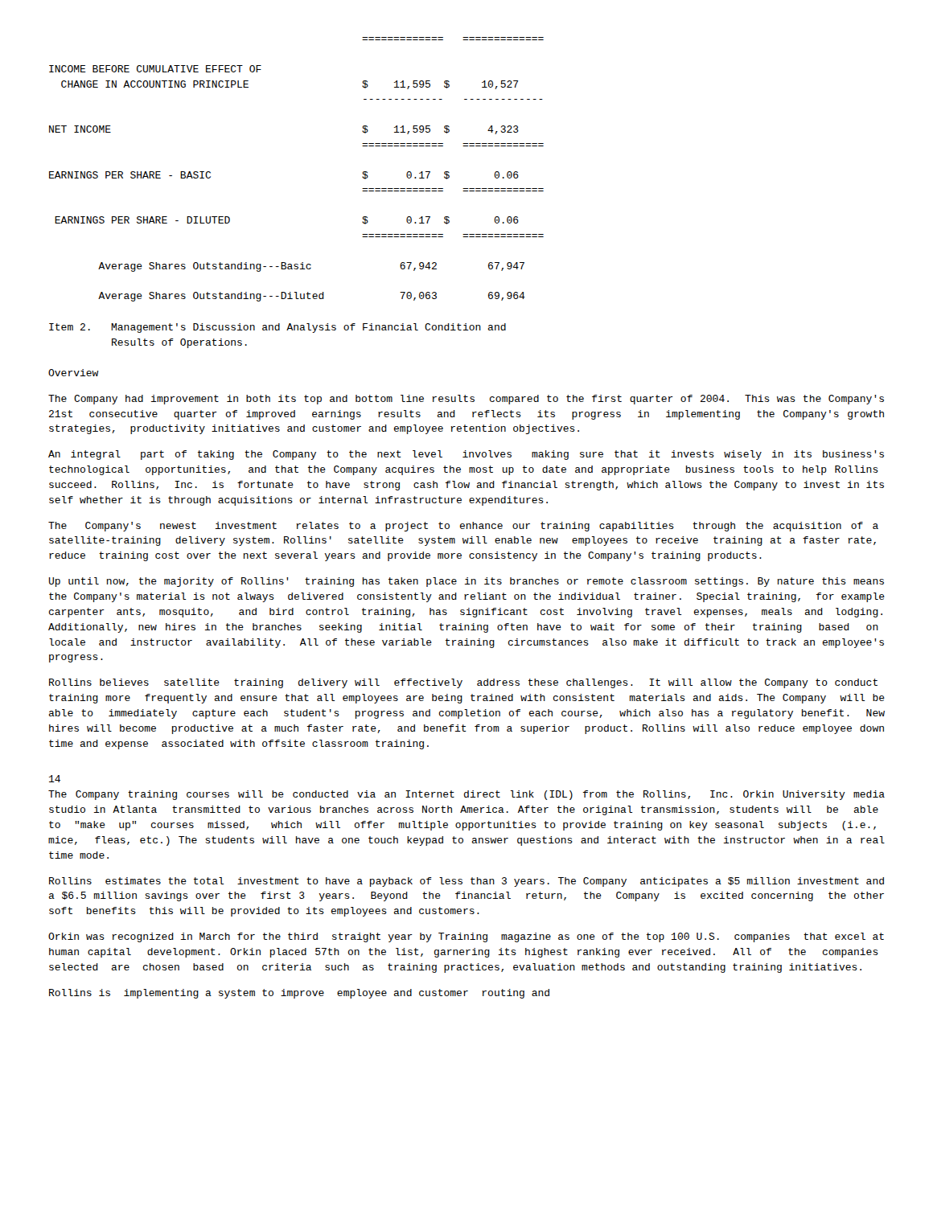=============   =============

INCOME BEFORE CUMULATIVE EFFECT OF
  CHANGE IN ACCOUNTING PRINCIPLE                  $    11,595  $     10,527
                                                  -------------   -------------

NET INCOME                                        $    11,595  $      4,323
                                                  =============   =============

EARNINGS PER SHARE - BASIC                        $      0.17  $       0.06
                                                  =============   =============

 EARNINGS PER SHARE - DILUTED                     $      0.17  $       0.06
                                                  =============   =============

        Average Shares Outstanding---Basic              67,942        67,947

        Average Shares Outstanding---Diluted            70,063        69,964
Item 2. Management's Discussion and Analysis of Financial Condition and Results of Operations.
Overview
The Company had improvement in both its top and bottom line results compared to the first quarter of 2004. This was the Company's 21st consecutive quarter of improved earnings results and reflects its progress in implementing the Company's growth strategies, productivity initiatives and customer and employee retention objectives.
An integral part of taking the Company to the next level involves making sure that it invests wisely in its business's technological opportunities, and that the Company acquires the most up to date and appropriate business tools to help Rollins succeed. Rollins, Inc. is fortunate to have strong cash flow and financial strength, which allows the Company to invest in its self whether it is through acquisitions or internal infrastructure expenditures.
The Company's newest investment relates to a project to enhance our training capabilities through the acquisition of a satellite-training delivery system. Rollins' satellite system will enable new employees to receive training at a faster rate, reduce training cost over the next several years and provide more consistency in the Company's training products.
Up until now, the majority of Rollins' training has taken place in its branches or remote classroom settings. By nature this means the Company's material is not always delivered consistently and reliant on the individual trainer. Special training, for example carpenter ants, mosquito, and bird control training, has significant cost involving travel expenses, meals and lodging. Additionally, new hires in the branches seeking initial training often have to wait for some of their training based on locale and instructor availability. All of these variable training circumstances also make it difficult to track an employee's progress.
Rollins believes satellite training delivery will effectively address these challenges. It will allow the Company to conduct training more frequently and ensure that all employees are being trained with consistent materials and aids. The Company will be able to immediately capture each student's progress and completion of each course, which also has a regulatory benefit. New hires will become productive at a much faster rate, and benefit from a superior product. Rollins will also reduce employee down time and expense associated with offsite classroom training.
14
The Company training courses will be conducted via an Internet direct link (IDL) from the Rollins, Inc. Orkin University media studio in Atlanta transmitted to various branches across North America. After the original transmission, students will be able to "make up" courses missed, which will offer multiple opportunities to provide training on key seasonal subjects (i.e., mice, fleas, etc.) The students will have a one touch keypad to answer questions and interact with the instructor when in a real time mode.
Rollins estimates the total investment to have a payback of less than 3 years. The Company anticipates a $5 million investment and a $6.5 million savings over the first 3 years. Beyond the financial return, the Company is excited concerning the other soft benefits this will be provided to its employees and customers.
Orkin was recognized in March for the third straight year by Training magazine as one of the top 100 U.S. companies that excel at human capital development. Orkin placed 57th on the list, garnering its highest ranking ever received. All of the companies selected are chosen based on criteria such as training practices, evaluation methods and outstanding training initiatives.
Rollins is implementing a system to improve employee and customer routing and